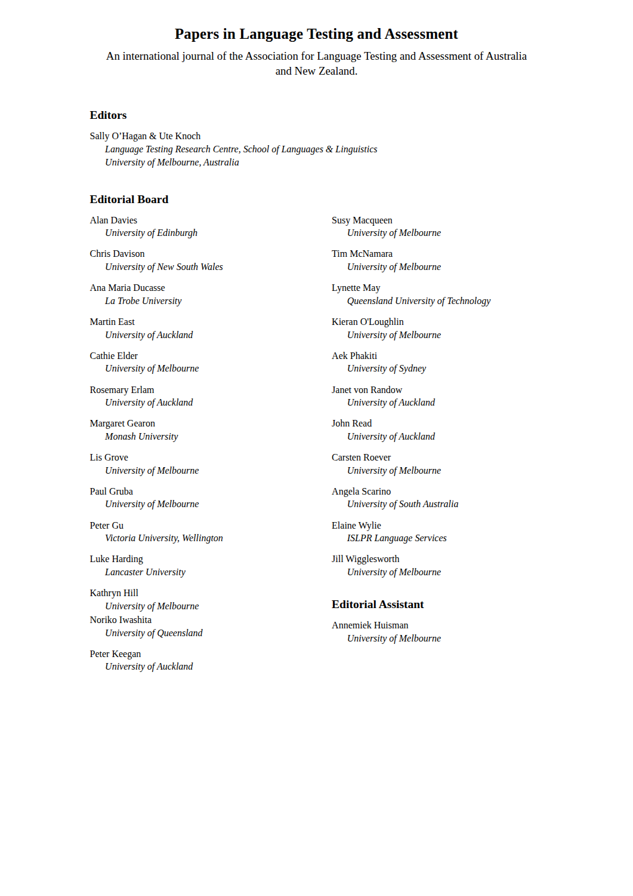Papers in Language Testing and Assessment
An international journal of the Association for Language Testing and Assessment of Australia and New Zealand.
Editors
Sally O’Hagan & Ute Knoch Language Testing Research Centre, School of Languages & Linguistics University of Melbourne, Australia
Editorial Board
Alan Davies University of Edinburgh
Chris Davison University of New South Wales
Ana Maria Ducasse La Trobe University
Martin East University of Auckland
Cathie Elder University of Melbourne
Rosemary Erlam University of Auckland
Margaret Gearon Monash University
Lis Grove University of Melbourne
Paul Gruba University of Melbourne
Peter Gu Victoria University, Wellington
Luke Harding Lancaster University
Kathryn Hill University of Melbourne
Noriko Iwashita University of Queensland
Peter Keegan University of Auckland
Susy Macqueen University of Melbourne
Tim McNamara University of Melbourne
Lynette May Queensland University of Technology
Kieran O'Loughlin University of Melbourne
Aek Phakiti University of Sydney
Janet von Randow University of Auckland
John Read University of Auckland
Carsten Roever University of Melbourne
Angela Scarino University of South Australia
Elaine Wylie ISLPR Language Services
Jill Wigglesworth University of Melbourne
Editorial Assistant
Annemiek Huisman University of Melbourne